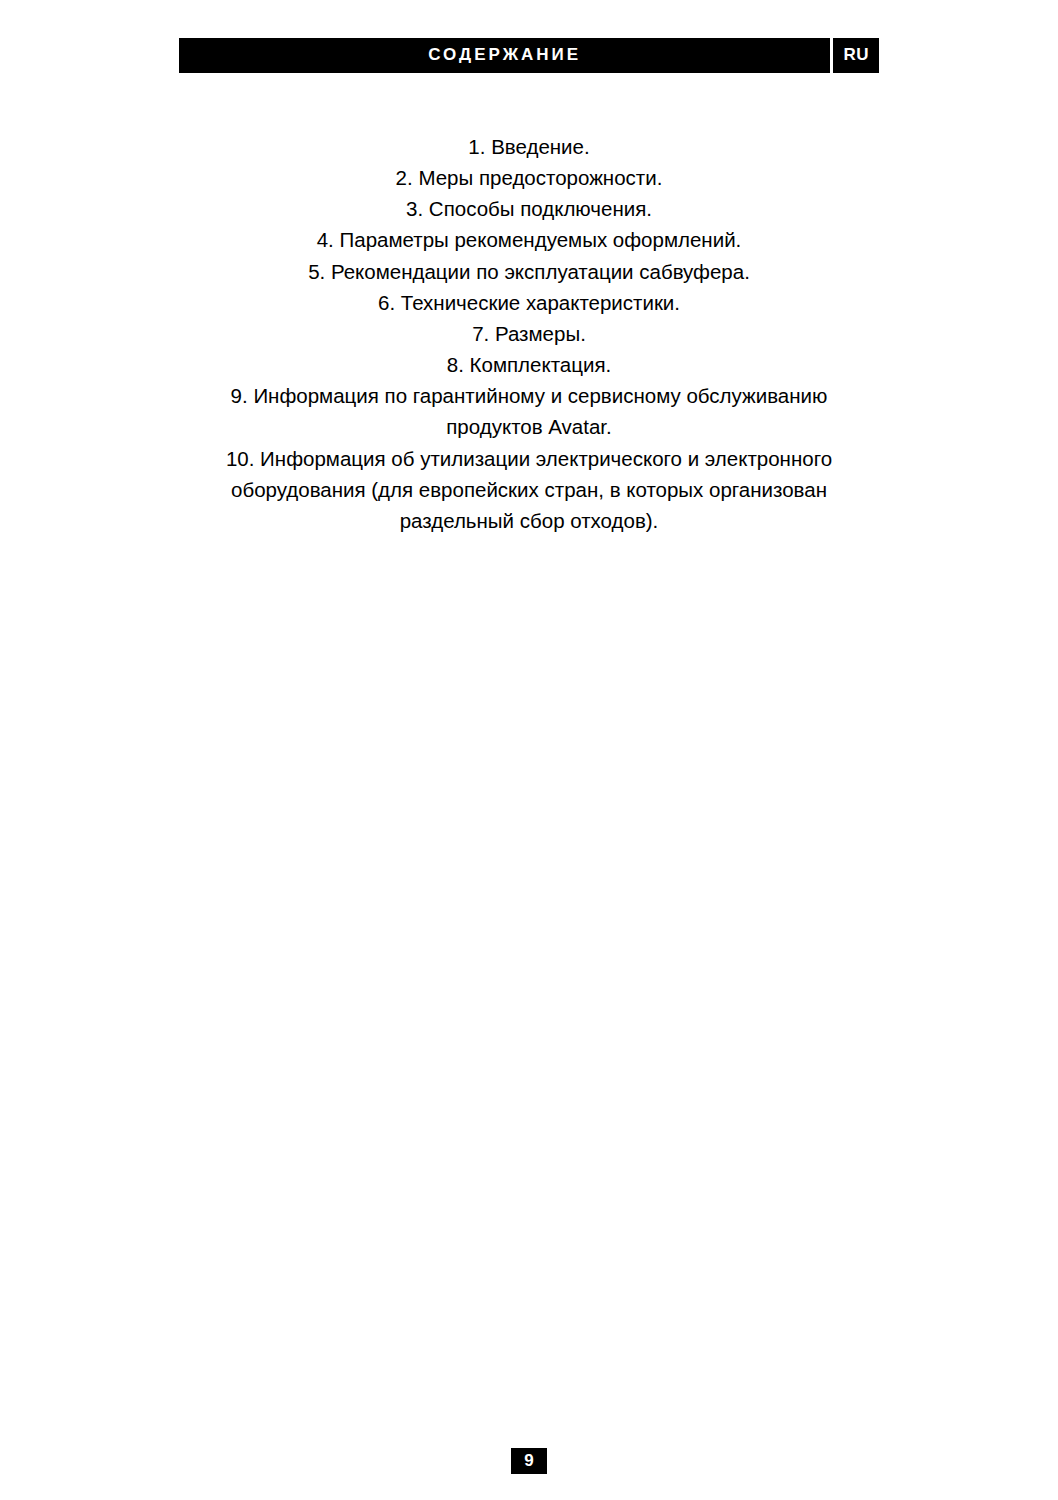Содержание
RU
1. Введение.
2. Меры предосторожности.
3. Способы подключения.
4. Параметры рекомендуемых оформлений.
5. Рекомендации по эксплуатации сабвуфера.
6. Технические характеристики.
7. Размеры.
8. Комплектация.
9. Информация по гарантийному и сервисному обслуживанию продуктов Avatar.
10. Информация об утилизации электрического и электронного оборудования (для европейских стран, в которых организован раздельный сбор отходов).
9